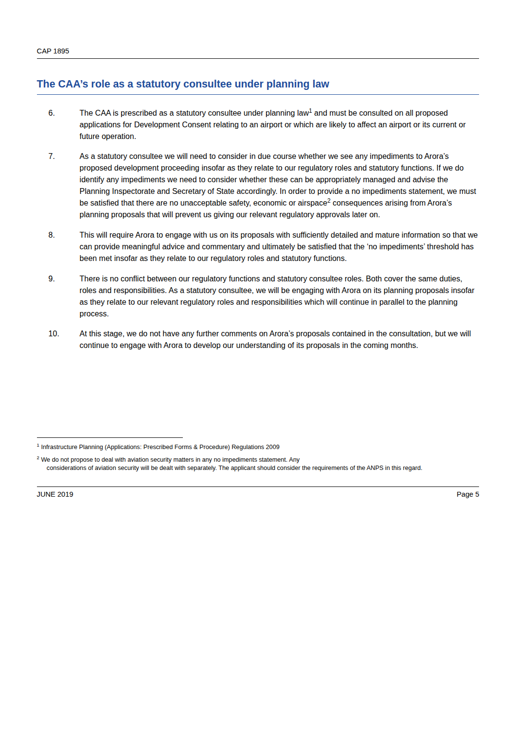CAP 1895
The CAA’s role as a statutory consultee under planning law
6. The CAA is prescribed as a statutory consultee under planning law1 and must be consulted on all proposed applications for Development Consent relating to an airport or which are likely to affect an airport or its current or future operation.
7. As a statutory consultee we will need to consider in due course whether we see any impediments to Arora’s proposed development proceeding insofar as they relate to our regulatory roles and statutory functions. If we do identify any impediments we need to consider whether these can be appropriately managed and advise the Planning Inspectorate and Secretary of State accordingly. In order to provide a no impediments statement, we must be satisfied that there are no unacceptable safety, economic or airspace2 consequences arising from Arora’s planning proposals that will prevent us giving our relevant regulatory approvals later on.
8. This will require Arora to engage with us on its proposals with sufficiently detailed and mature information so that we can provide meaningful advice and commentary and ultimately be satisfied that the ‘no impediments’ threshold has been met insofar as they relate to our regulatory roles and statutory functions.
9. There is no conflict between our regulatory functions and statutory consultee roles. Both cover the same duties, roles and responsibilities. As a statutory consultee, we will be engaging with Arora on its planning proposals insofar as they relate to our relevant regulatory roles and responsibilities which will continue in parallel to the planning process.
10. At this stage, we do not have any further comments on Arora’s proposals contained in the consultation, but we will continue to engage with Arora to develop our understanding of its proposals in the coming months.
1 Infrastructure Planning (Applications: Prescribed Forms & Procedure) Regulations 2009
2 We do not propose to deal with aviation security matters in any no impediments statement. Any considerations of aviation security will be dealt with separately. The applicant should consider the requirements of the ANPS in this regard.
JUNE 2019 Page 5